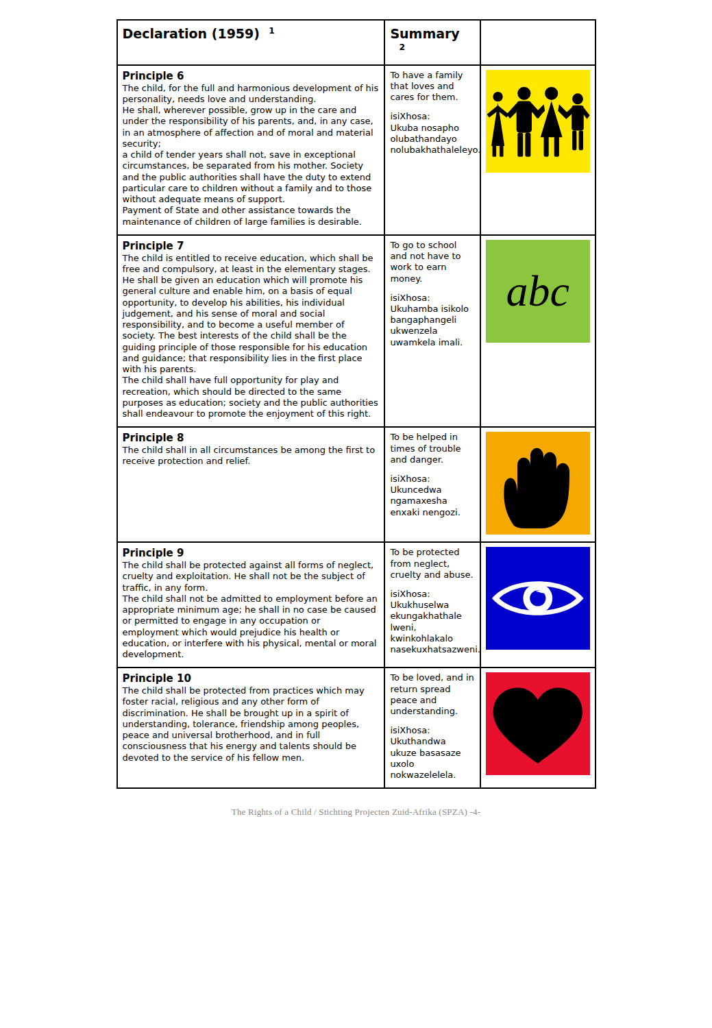| Declaration (1959) 1 | Summary 2 | |
| --- | --- | --- |
| Principle 6 The child, for the full and harmonious development of his personality, needs love and understanding. He shall, wherever possible, grow up in the care and under the responsibility of his parents, and, in any case, in an atmosphere of affection and of moral and material security; a child of tender years shall not, save in exceptional circumstances, be separated from his mother. Society and the public authorities shall have the duty to extend particular care to children without a family and to those without adequate means of support. Payment of State and other assistance towards the maintenance of children of large families is desirable. | To have a family that loves and cares for them. isiXhosa: Ukuba nosapho olubathandayo nolubakhathaleleyo. | |
| Principle 7 The child is entitled to receive education, which shall be free and compulsory, at least in the elementary stages. He shall be given an education which will promote his general culture and enable him, on a basis of equal opportunity, to develop his abilities, his individual judgement, and his sense of moral and social responsibility, and to become a useful member of society. The best interests of the child shall be the guiding principle of those responsible for his education and guidance; that responsibility lies in the first place with his parents. The child shall have full opportunity for play and recreation, which should be directed to the same purposes as education; society and the public authorities shall endeavour to promote the enjoyment of this right. | To go to school and not have to work to earn money. isiXhosa: Ukuhamba isikolo bangaphangeli ukwenzela uwamkela imali. | abc |
| Principle 8 The child shall in all circumstances be among the first to receive protection and relief. | To be helped in times of trouble and danger. isiXhosa: Ukuncedwa ngamaxesha enxaki nengozi. | |
| Principle 9 The child shall be protected against all forms of neglect, cruelty and exploitation. He shall not be the subject of traffic, in any form. The child shall not be admitted to employment before an appropriate minimum age; he shall in no case be caused or permitted to engage in any occupation or employment which would prejudice his health or education, or interfere with his physical, mental or moral development. | To be protected from neglect, cruelty and abuse. isiXhosa: Ukukhuselwa ekungakhathale lweni, kwinkohlakalo nasekuxhatsazweni. | |
| Principle 10 The child shall be protected from practices which may foster racial, religious and any other form of discrimination. He shall be brought up in a spirit of understanding, tolerance, friendship among peoples, peace and universal brotherhood, and in full consciousness that his energy and talents should be devoted to the service of his fellow men. | To be loved, and in return spread peace and understanding. isiXhosa: Ukuthandwa ukuze basasaze uxolo nokwazelelela. | |
The Rights of a Child / Stichting Projecten Zuid-Afrika (SPZA) -4-